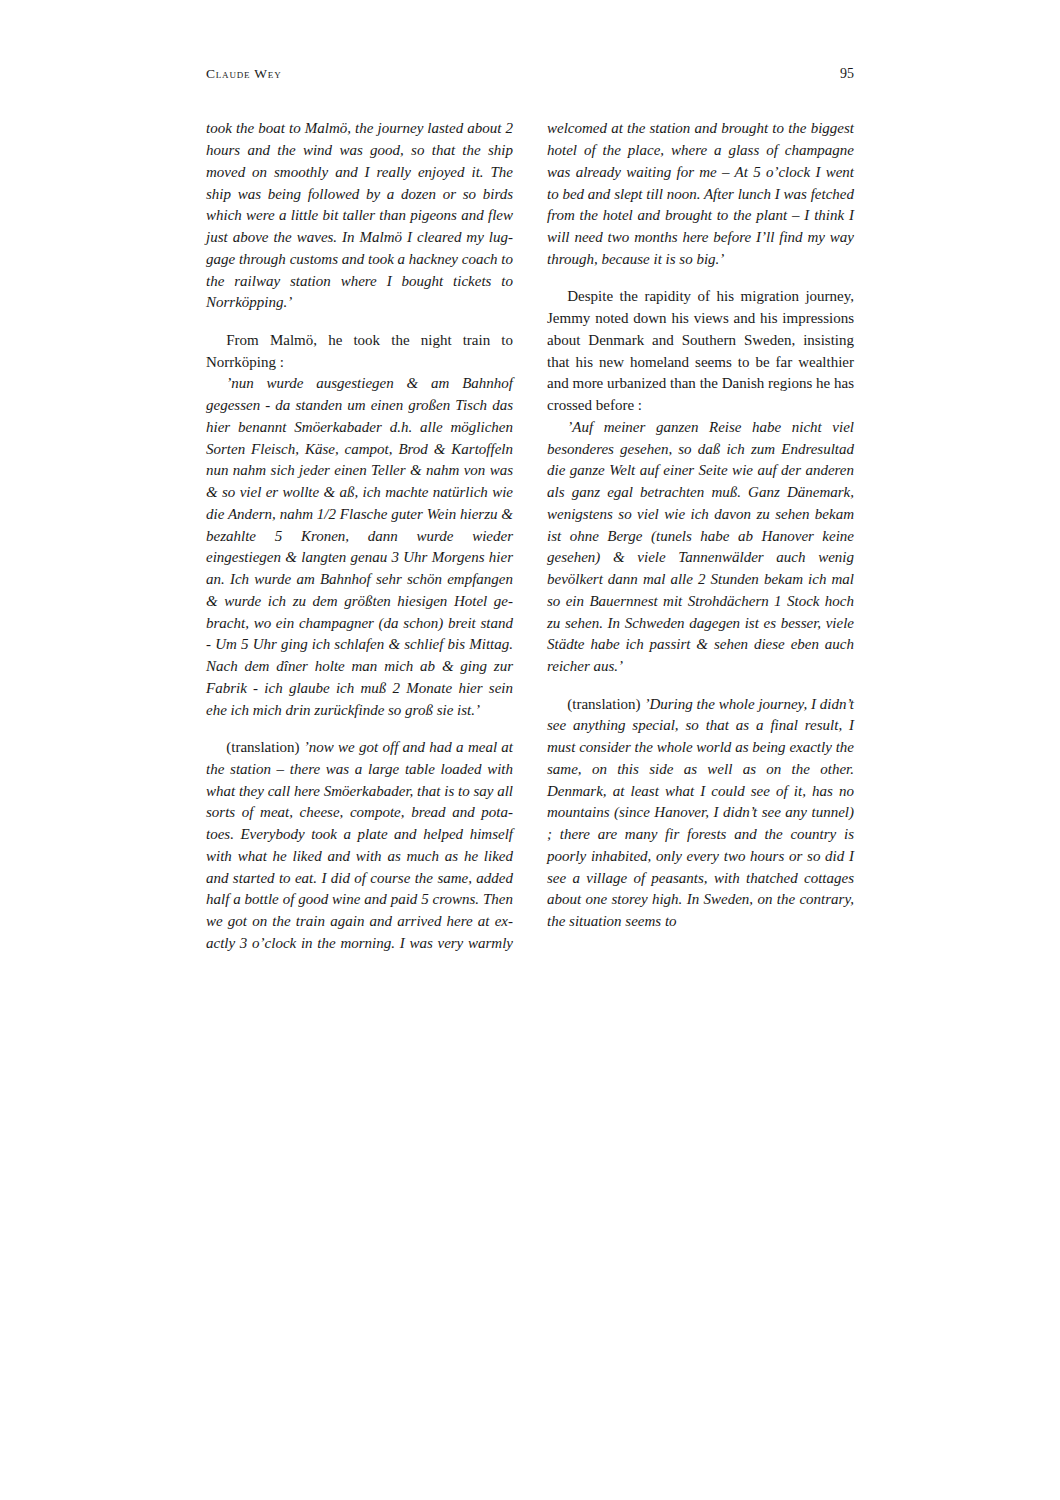Claude Wey 95
took the boat to Malmö, the journey lasted about 2 hours and the wind was good, so that the ship moved on smoothly and I really enjoyed it. The ship was being followed by a dozen or so birds which were a little bit taller than pigeons and flew just above the waves. In Malmö I cleared my luggage through customs and took a hackney coach to the railway station where I bought tickets to Norrköpping.’
From Malmö, he took the night train to Norrköping :
’nun wurde ausgestiegen & am Bahnhof gegessen - da standen um einen großen Tisch das hier benannt Smöerkabader d.h. alle möglichen Sorten Fleisch, Käse, campot, Brod & Kartoffeln nun nahm sich jeder einen Teller & nahm von was & so viel er wollte & aß, ich machte natürlich wie die Andern, nahm 1/2 Flasche guter Wein hierzu & bezahlte 5 Kronen, dann wurde wieder eingestiegen & langten genau 3 Uhr Morgens hier an. Ich wurde am Bahnhof sehr schön empfangen & wurde ich zu dem größten hiesigen Hotel gebracht, wo ein champagner (da schon) breit stand - Um 5 Uhr ging ich schlafen & schlief bis Mittag. Nach dem dîner holte man mich ab & ging zur Fabrik - ich glaube ich muß 2 Monate hier sein ehe ich mich drin zurückfinde so groß sie ist.’
(translation) ’now we got off and had a meal at the station – there was a large table loaded with what they call here Smöerkabader, that is to say all sorts of meat, cheese, compote, bread and potatoes. Everybody took a plate and helped himself with what he liked and with as much as he liked and started to eat. I did of course the same, added half a bottle of good wine and paid 5 crowns. Then we got on the train again and arrived here at exactly 3 o’clock in the morning. I was very warmly welcomed at the station and brought to the biggest hotel of the place, where a glass of champagne was already waiting for me – At 5 o’clock I went to bed and slept till noon. After lunch I was fetched from the hotel and brought to the plant – I think I will need two months here before I’ll find my way through, because it is so big.’
Despite the rapidity of his migration journey, Jemmy noted down his views and his impressions about Denmark and Southern Sweden, insisting that his new homeland seems to be far wealthier and more urbanized than the Danish regions he has crossed before :
’Auf meiner ganzen Reise habe nicht viel besonderes gesehen, so daß ich zum Endresultad die ganze Welt auf einer Seite wie auf der anderen als ganz egal betrachten muß. Ganz Dänemark, wenigstens so viel wie ich davon zu sehen bekam ist ohne Berge (tunels habe ab Hanover keine gesehen) & viele Tannenwälder auch wenig bevölkert dann mal alle 2 Stunden bekam ich mal so ein Bauernnest mit Strohdächern 1 Stock hoch zu sehen. In Schweden dagegen ist es besser, viele Städte habe ich passirt & sehen diese eben auch reicher aus.’
(translation) ’During the whole journey, I didn’t see anything special, so that as a final result, I must consider the whole world as being exactly the same, on this side as well as on the other. Denmark, at least what I could see of it, has no mountains (since Hanover, I didn’t see any tunnel) ; there are many fir forests and the country is poorly inhabited, only every two hours or so did I see a village of peasants, with thatched cottages about one storey high. In Sweden, on the contrary, the situation seems to